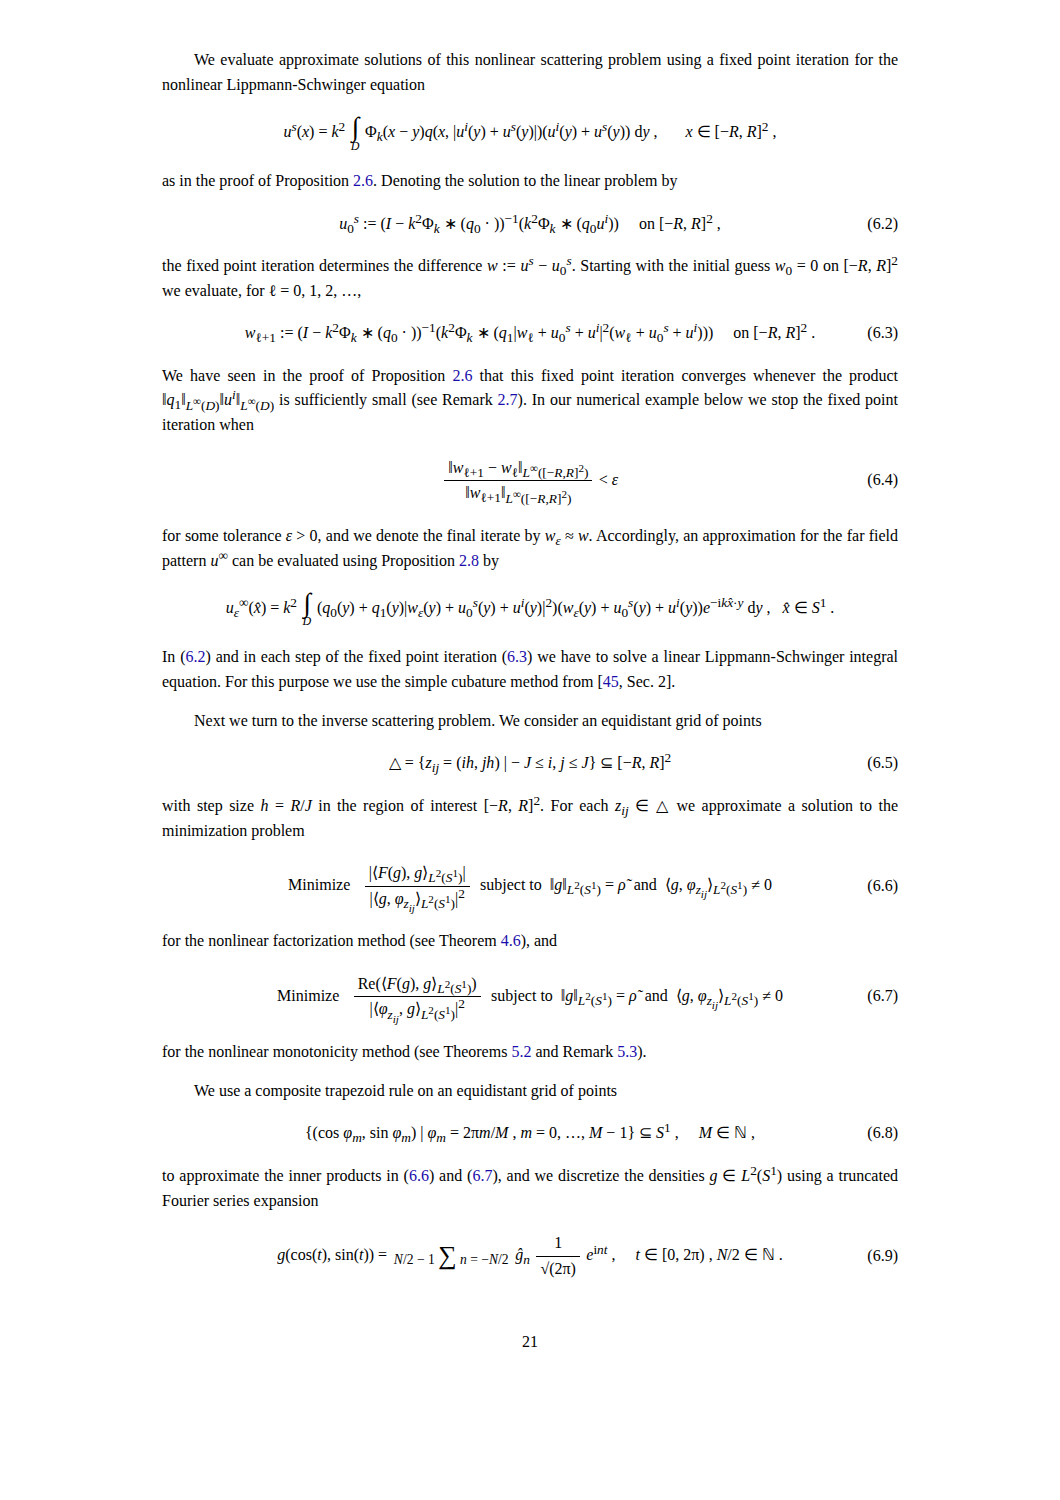We evaluate approximate solutions of this nonlinear scattering problem using a fixed point iteration for the nonlinear Lippmann-Schwinger equation
us(x) = k2 ∫D Φk(x − y)q(x, |ui(y) + us(y)|)(ui(y) + us(y)) dy , x ∈ [−R, R]2 ,
as in the proof of Proposition 2.6. Denoting the solution to the linear problem by
u0s := (I − k2Φk ∗ (q0 · ))−1(k2Φk ∗ (q0ui)) on [−R, R]2 ,
(6.2)
the fixed point iteration determines the difference w := us − u0s. Starting with the initial guess w0 = 0 on [−R, R]2 we evaluate, for ℓ = 0, 1, 2, …,
wℓ+1 := (I − k2Φk ∗ (q0 · ))−1(k2Φk ∗ (q1|wℓ + u0s + ui|2(wℓ + u0s + ui))) on [−R, R]2 .
(6.3)
We have seen in the proof of Proposition 2.6 that this fixed point iteration converges whenever the product ‖q1‖L∞(D)‖ui‖L∞(D) is sufficiently small (see Remark 2.7). In our numerical example below we stop the fixed point iteration when
‖wℓ+1 − wℓ‖L∞([−R,R]2) ‖wℓ+1‖L∞([−R,R]2) < ε
(6.4)
for some tolerance ε > 0, and we denote the final iterate by wε ≈ w. Accordingly, an approximation for the far field pattern u∞ can be evaluated using Proposition 2.8 by
uε∞(x̂) = k2 ∫D (q0(y) + q1(y)|wε(y) + u0s(y) + ui(y)|2)(wε(y) + u0s(y) + ui(y))e−ikx̂·y dy , x̂ ∈ S1 .
In (6.2) and in each step of the fixed point iteration (6.3) we have to solve a linear Lippmann-Schwinger integral equation. For this purpose we use the simple cubature method from [45, Sec. 2].
Next we turn to the inverse scattering problem. We consider an equidistant grid of points
△ = {zij = (ih, jh) | − J ≤ i, j ≤ J} ⊆ [−R, R]2
(6.5)
with step size h = R/J in the region of interest [−R, R]2. For each zij ∈ △ we approximate a solution to the minimization problem
Minimize |⟨F(g), g⟩L2(S1)| |⟨g, φzij⟩L2(S1)|2 subject to ‖g‖L2(S1) = ρ̃ and ⟨g, φzij⟩L2(S1) ≠ 0
(6.6)
for the nonlinear factorization method (see Theorem 4.6), and
Minimize Re(⟨F(g), g⟩L2(S1)) |⟨φzij, g⟩L2(S1)|2 subject to ‖g‖L2(S1) = ρ̃ and ⟨g, φzij⟩L2(S1) ≠ 0
(6.7)
for the nonlinear monotonicity method (see Theorems 5.2 and Remark 5.3).
We use a composite trapezoid rule on an equidistant grid of points
{(cos φm, sin φm) | φm = 2πm/M , m = 0, …, M − 1} ⊆ S1 , M ∈ ℕ ,
(6.8)
to approximate the inner products in (6.6) and (6.7), and we discretize the densities g ∈ L2(S1) using a truncated Fourier series expansion
g(cos(t), sin(t)) = N/2 − 1 ∑ n = −N/2 ĝn 1 √(2π) eint , t ∈ [0, 2π) , N/2 ∈ ℕ .
(6.9)
21